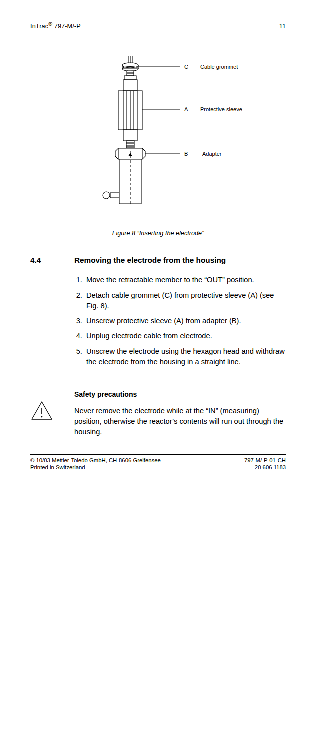InTrac® 797-M/-P 11
C Cable grommet A Protective sleeve B Adapter
Figure 8 “Inserting the electrode”
4.4
Removing the electrode from the housing
Move the retractable member to the “OUT” position.
Detach cable grommet (C) from protective sleeve (A) (see Fig. 8).
Unscrew protective sleeve (A) from adapter (B).
Unplug electrode cable from electrode.
Unscrew the electrode using the hexagon head and withdraw the electrode from the housing in a straight line.
Safety precautions
Never remove the electrode while at the “IN” (measuring) position, otherwise the reactor’s contents will run out through the housing.
© 10/03 Mettler-Toledo GmbH, CH-8606 Greifensee
Printed in Switzerland
797-M/-P-01-CH
20 606 1183